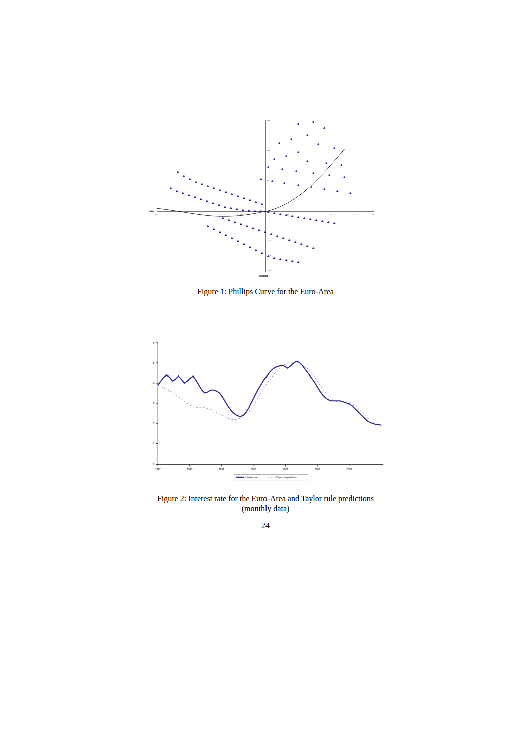0,6 0,4 0,2 -0,2 -0,4 -0,6 -2,5 -2 -1,5 -1 -0,5 0,5 1 1,5 2 2,5 delta ygaplag
Figure 1: Phillips Curve for the Euro-Area
6 5 4 3 2 1 0 1997 1998 1999 2000 2001 2002 2003 Interest rate Taylor rule prediction
Figure 2: Interest rate for the Euro-Area and Taylor rule predictions
(monthly data)
24